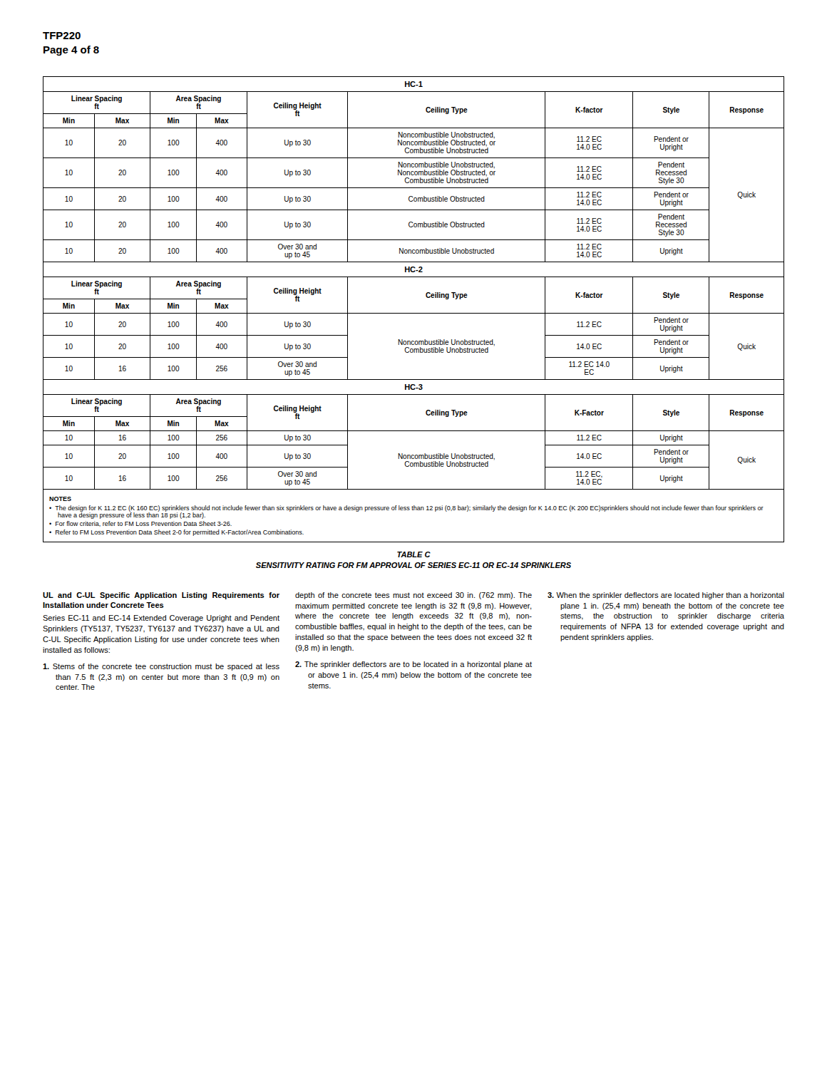TFP220
Page 4 of 8
| HC-1 |
| Linear Spacing ft | Area Spacing ft | Ceiling Height ft | Ceiling Type | K-factor | Style | Response |
| Min | Max | Min | Max |
| 10 | 20 | 100 | 400 | Up to 30 | Noncombustible Unobstructed, Noncombustible Obstructed, or Combustible Unobstructed | 11.2 EC 14.0 EC | Pendent or Upright | Quick |
| 10 | 20 | 100 | 400 | Up to 30 | Noncombustible Unobstructed, Noncombustible Obstructed, or Combustible Unobstructed | 11.2 EC 14.0 EC | Pendent Recessed Style 30 |
| 10 | 20 | 100 | 400 | Up to 30 | Combustible Obstructed | 11.2 EC 14.0 EC | Pendent or Upright |
| 10 | 20 | 100 | 400 | Up to 30 | Combustible Obstructed | 11.2 EC 14.0 EC | Pendent Recessed Style 30 |
| 10 | 20 | 100 | 400 | Over 30 and up to 45 | Noncombustible Unobstructed | 11.2 EC 14.0 EC | Upright |
| HC-2 |
| Linear Spacing ft | Area Spacing ft | Ceiling Height ft | Ceiling Type | K-factor | Style | Response |
| Min | Max | Min | Max |
| 10 | 20 | 100 | 400 | Up to 30 | Noncombustible Unobstructed, Combustible Unobstructed | 11.2 EC | Pendent or Upright | Quick |
| 10 | 20 | 100 | 400 | Up to 30 | 14.0 EC | Pendent or Upright |
| 10 | 16 | 100 | 256 | Over 30 and up to 45 | 11.2 EC 14.0 EC | Upright |
| HC-3 |
| Linear Spacing ft | Area Spacing ft | Ceiling Height ft | Ceiling Type | K-Factor | Style | Response |
| Min | Max | Min | Max |
| 10 | 16 | 100 | 256 | Up to 30 | Noncombustible Unobstructed, Combustible Unobstructed | 11.2 EC | Upright | Quick |
| 10 | 20 | 100 | 400 | Up to 30 | 14.0 EC | Pendent or Upright |
| 10 | 16 | 100 | 256 | Over 30 and up to 45 | 11.2 EC, 14.0 EC | Upright |
NOTES
• The design for K 11.2 EC (K 160 EC) sprinklers should not include fewer than six sprinklers or have a design pressure of less than 12 psi (0,8 bar); similarly the design for K 14.0 EC (K 200 EC)sprinklers should not include fewer than four sprinklers or have a design pressure of less than 18 psi (1,2 bar).
• For flow criteria, refer to FM Loss Prevention Data Sheet 3-26.
• Refer to FM Loss Prevention Data Sheet 2-0 for permitted K-Factor/Area Combinations.
TABLE C
SENSITIVITY RATING FOR FM APPROVAL OF SERIES EC-11 OR EC-14 SPRINKLERS
UL and C-UL Specific Application Listing Requirements for Installation under Concrete Tees
Series EC-11 and EC-14 Extended Coverage Upright and Pendent Sprinklers (TY5137, TY5237, TY6137 and TY6237) have a UL and C-UL Specific Application Listing for use under concrete tees when installed as follows:
1. Stems of the concrete tee construction must be spaced at less than 7.5 ft (2,3 m) on center but more than 3 ft (0,9 m) on center. The
depth of the concrete tees must not exceed 30 in. (762 mm). The maximum permitted concrete tee length is 32 ft (9,8 m). However, where the concrete tee length exceeds 32 ft (9,8 m), non-combustible baffles, equal in height to the depth of the tees, can be installed so that the space between the tees does not exceed 32 ft (9,8 m) in length.
2. The sprinkler deflectors are to be located in a horizontal plane at or above 1 in. (25,4 mm) below the bottom of the concrete tee stems.
3. When the sprinkler deflectors are located higher than a horizontal plane 1 in. (25,4 mm) beneath the bottom of the concrete tee stems, the obstruction to sprinkler discharge criteria requirements of NFPA 13 for extended coverage upright and pendent sprinklers applies.